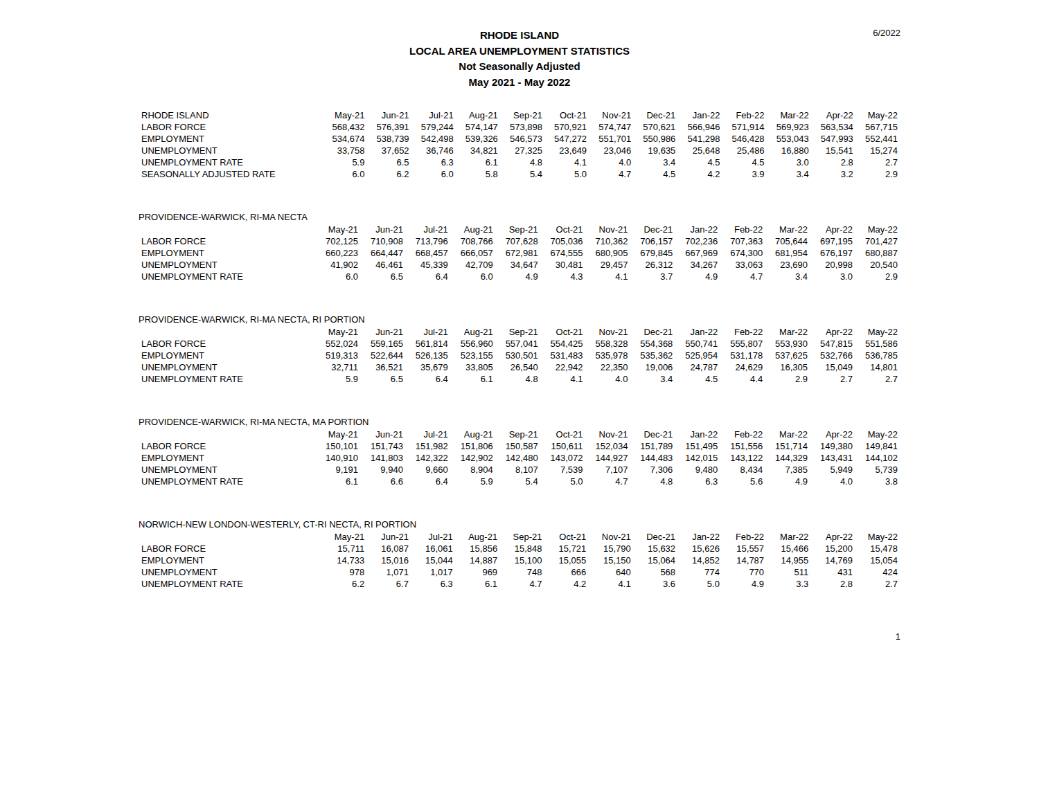6/2022
RHODE ISLAND LOCAL AREA UNEMPLOYMENT STATISTICS Not Seasonally Adjusted May 2021 - May 2022
| RHODE ISLAND | May-21 | Jun-21 | Jul-21 | Aug-21 | Sep-21 | Oct-21 | Nov-21 | Dec-21 | Jan-22 | Feb-22 | Mar-22 | Apr-22 | May-22 |
| --- | --- | --- | --- | --- | --- | --- | --- | --- | --- | --- | --- | --- | --- |
| LABOR FORCE | 568,432 | 576,391 | 579,244 | 574,147 | 573,898 | 570,921 | 574,747 | 570,621 | 566,946 | 571,914 | 569,923 | 563,534 | 567,715 |
| EMPLOYMENT | 534,674 | 538,739 | 542,498 | 539,326 | 546,573 | 547,272 | 551,701 | 550,986 | 541,298 | 546,428 | 553,043 | 547,993 | 552,441 |
| UNEMPLOYMENT | 33,758 | 37,652 | 36,746 | 34,821 | 27,325 | 23,649 | 23,046 | 19,635 | 25,648 | 25,486 | 16,880 | 15,541 | 15,274 |
| UNEMPLOYMENT RATE | 5.9 | 6.5 | 6.3 | 6.1 | 4.8 | 4.1 | 4.0 | 3.4 | 4.5 | 4.5 | 3.0 | 2.8 | 2.7 |
| SEASONALLY ADJUSTED RATE | 6.0 | 6.2 | 6.0 | 5.8 | 5.4 | 5.0 | 4.7 | 4.5 | 4.2 | 3.9 | 3.4 | 3.2 | 2.9 |
PROVIDENCE-WARWICK, RI-MA NECTA
| | May-21 | Jun-21 | Jul-21 | Aug-21 | Sep-21 | Oct-21 | Nov-21 | Dec-21 | Jan-22 | Feb-22 | Mar-22 | Apr-22 | May-22 |
| LABOR FORCE | 702,125 | 710,908 | 713,796 | 708,766 | 707,628 | 705,036 | 710,362 | 706,157 | 702,236 | 707,363 | 705,644 | 697,195 | 701,427 |
| EMPLOYMENT | 660,223 | 664,447 | 668,457 | 666,057 | 672,981 | 674,555 | 680,905 | 679,845 | 667,969 | 674,300 | 681,954 | 676,197 | 680,887 |
| UNEMPLOYMENT | 41,902 | 46,461 | 45,339 | 42,709 | 34,647 | 30,481 | 29,457 | 26,312 | 34,267 | 33,063 | 23,690 | 20,998 | 20,540 |
| UNEMPLOYMENT RATE | 6.0 | 6.5 | 6.4 | 6.0 | 4.9 | 4.3 | 4.1 | 3.7 | 4.9 | 4.7 | 3.4 | 3.0 | 2.9 |
PROVIDENCE-WARWICK, RI-MA NECTA, RI PORTION
| | May-21 | Jun-21 | Jul-21 | Aug-21 | Sep-21 | Oct-21 | Nov-21 | Dec-21 | Jan-22 | Feb-22 | Mar-22 | Apr-22 | May-22 |
| LABOR FORCE | 552,024 | 559,165 | 561,814 | 556,960 | 557,041 | 554,425 | 558,328 | 554,368 | 550,741 | 555,807 | 553,930 | 547,815 | 551,586 |
| EMPLOYMENT | 519,313 | 522,644 | 526,135 | 523,155 | 530,501 | 531,483 | 535,978 | 535,362 | 525,954 | 531,178 | 537,625 | 532,766 | 536,785 |
| UNEMPLOYMENT | 32,711 | 36,521 | 35,679 | 33,805 | 26,540 | 22,942 | 22,350 | 19,006 | 24,787 | 24,629 | 16,305 | 15,049 | 14,801 |
| UNEMPLOYMENT RATE | 5.9 | 6.5 | 6.4 | 6.1 | 4.8 | 4.1 | 4.0 | 3.4 | 4.5 | 4.4 | 2.9 | 2.7 | 2.7 |
PROVIDENCE-WARWICK, RI-MA NECTA, MA PORTION
| | May-21 | Jun-21 | Jul-21 | Aug-21 | Sep-21 | Oct-21 | Nov-21 | Dec-21 | Jan-22 | Feb-22 | Mar-22 | Apr-22 | May-22 |
| LABOR FORCE | 150,101 | 151,743 | 151,982 | 151,806 | 150,587 | 150,611 | 152,034 | 151,789 | 151,495 | 151,556 | 151,714 | 149,380 | 149,841 |
| EMPLOYMENT | 140,910 | 141,803 | 142,322 | 142,902 | 142,480 | 143,072 | 144,927 | 144,483 | 142,015 | 143,122 | 144,329 | 143,431 | 144,102 |
| UNEMPLOYMENT | 9,191 | 9,940 | 9,660 | 8,904 | 8,107 | 7,539 | 7,107 | 7,306 | 9,480 | 8,434 | 7,385 | 5,949 | 5,739 |
| UNEMPLOYMENT RATE | 6.1 | 6.6 | 6.4 | 5.9 | 5.4 | 5.0 | 4.7 | 4.8 | 6.3 | 5.6 | 4.9 | 4.0 | 3.8 |
NORWICH-NEW LONDON-WESTERLY, CT-RI NECTA, RI PORTION
| | May-21 | Jun-21 | Jul-21 | Aug-21 | Sep-21 | Oct-21 | Nov-21 | Dec-21 | Jan-22 | Feb-22 | Mar-22 | Apr-22 | May-22 |
| LABOR FORCE | 15,711 | 16,087 | 16,061 | 15,856 | 15,848 | 15,721 | 15,790 | 15,632 | 15,626 | 15,557 | 15,466 | 15,200 | 15,478 |
| EMPLOYMENT | 14,733 | 15,016 | 15,044 | 14,887 | 15,100 | 15,055 | 15,150 | 15,064 | 14,852 | 14,787 | 14,955 | 14,769 | 15,054 |
| UNEMPLOYMENT | 978 | 1,071 | 1,017 | 969 | 748 | 666 | 640 | 568 | 774 | 770 | 511 | 431 | 424 |
| UNEMPLOYMENT RATE | 6.2 | 6.7 | 6.3 | 6.1 | 4.7 | 4.2 | 4.1 | 3.6 | 5.0 | 4.9 | 3.3 | 2.8 | 2.7 |
1